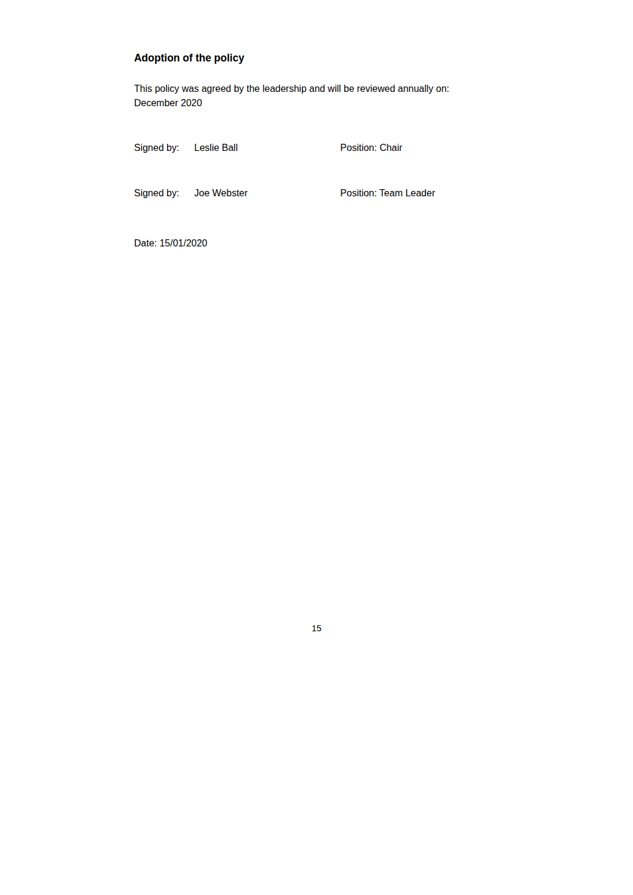Adoption of the policy
This policy was agreed by the leadership and will be reviewed annually on: December 2020
Signed by: Leslie Ball Position: Chair
Signed by: Joe Webster Position: Team Leader
Date: 15/01/2020
15